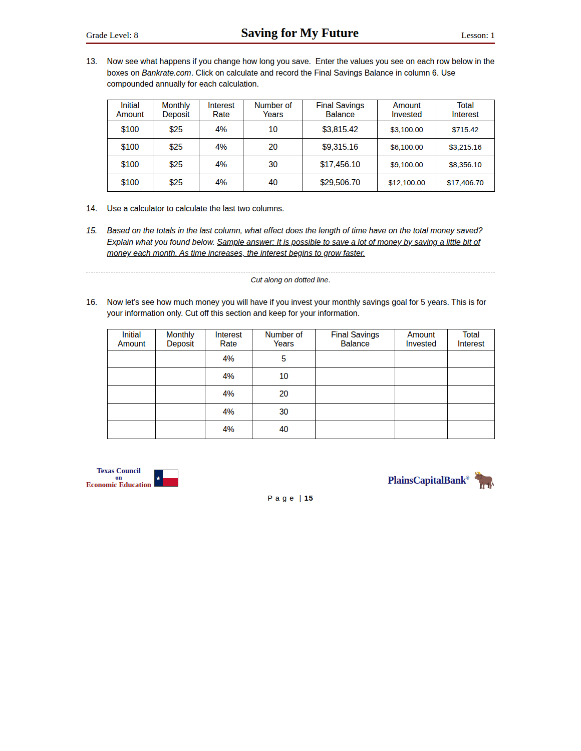Grade Level: 8
Saving for My Future
Lesson: 1
13. Now see what happens if you change how long you save. Enter the values you see on each row below in the boxes on Bankrate.com. Click on calculate and record the Final Savings Balance in column 6. Use compounded annually for each calculation.
| Initial Amount | Monthly Deposit | Interest Rate | Number of Years | Final Savings Balance | Amount Invested | Total Interest |
| --- | --- | --- | --- | --- | --- | --- |
| $100 | $25 | 4% | 10 | $3,815.42 | $3,100.00 | $715.42 |
| $100 | $25 | 4% | 20 | $9,315.16 | $6,100.00 | $3,215.16 |
| $100 | $25 | 4% | 30 | $17,456.10 | $9,100.00 | $8,356.10 |
| $100 | $25 | 4% | 40 | $29,506.70 | $12,100.00 | $17,406.70 |
14. Use a calculator to calculate the last two columns.
15. Based on the totals in the last column, what effect does the length of time have on the total money saved? Explain what you found below. Sample answer: It is possible to save a lot of money by saving a little bit of money each month. As time increases, the interest begins to grow faster.
Cut along on dotted line.
16. Now let's see how much money you will have if you invest your monthly savings goal for 5 years. This is for your information only. Cut off this section and keep for your information.
| Initial Amount | Monthly Deposit | Interest Rate | Number of Years | Final Savings Balance | Amount Invested | Total Interest |
| --- | --- | --- | --- | --- | --- | --- |
| | | 4% | 5 | | | |
| | | 4% | 10 | | | |
| | | 4% | 20 | | | |
| | | 4% | 30 | | | |
| | | 4% | 40 | | | |
Texas Council
on
Economic Education
PlainsCapitalBank®
🐂
P a g e | 15